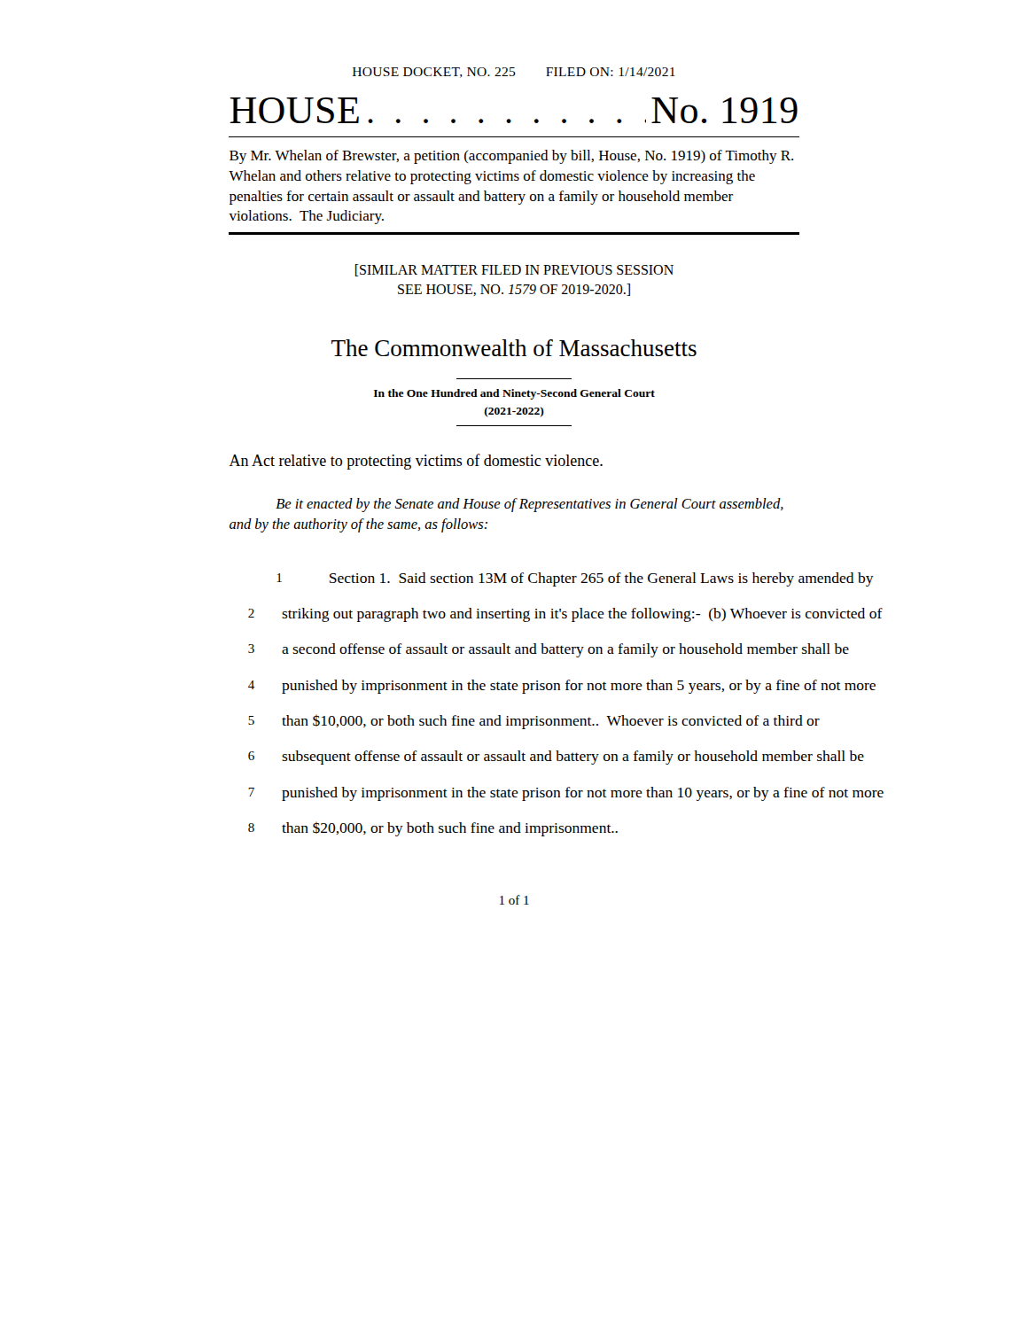HOUSE DOCKET, NO. 225 FILED ON: 1/14/2021
HOUSE . . . . . . . . . . . . . . . No. 1919
By Mr. Whelan of Brewster, a petition (accompanied by bill, House, No. 1919) of Timothy R. Whelan and others relative to protecting victims of domestic violence by increasing the penalties for certain assault or assault and battery on a family or household member violations. The Judiciary.
[SIMILAR MATTER FILED IN PREVIOUS SESSION
SEE HOUSE, NO. 1579 OF 2019-2020.]
The Commonwealth of Massachusetts
In the One Hundred and Ninety-Second General Court
(2021-2022)
An Act relative to protecting victims of domestic violence.
Be it enacted by the Senate and House of Representatives in General Court assembled, and by the authority of the same, as follows:
Section 1. Said section 13M of Chapter 265 of the General Laws is hereby amended by
striking out paragraph two and inserting in it's place the following:- (b) Whoever is convicted of
a second offense of assault or assault and battery on a family or household member shall be
punished by imprisonment in the state prison for not more than 5 years, or by a fine of not more
than $10,000, or both such fine and imprisonment.. Whoever is convicted of a third or
subsequent offense of assault or assault and battery on a family or household member shall be
punished by imprisonment in the state prison for not more than 10 years, or by a fine of not more
than $20,000, or by both such fine and imprisonment..
1 of 1